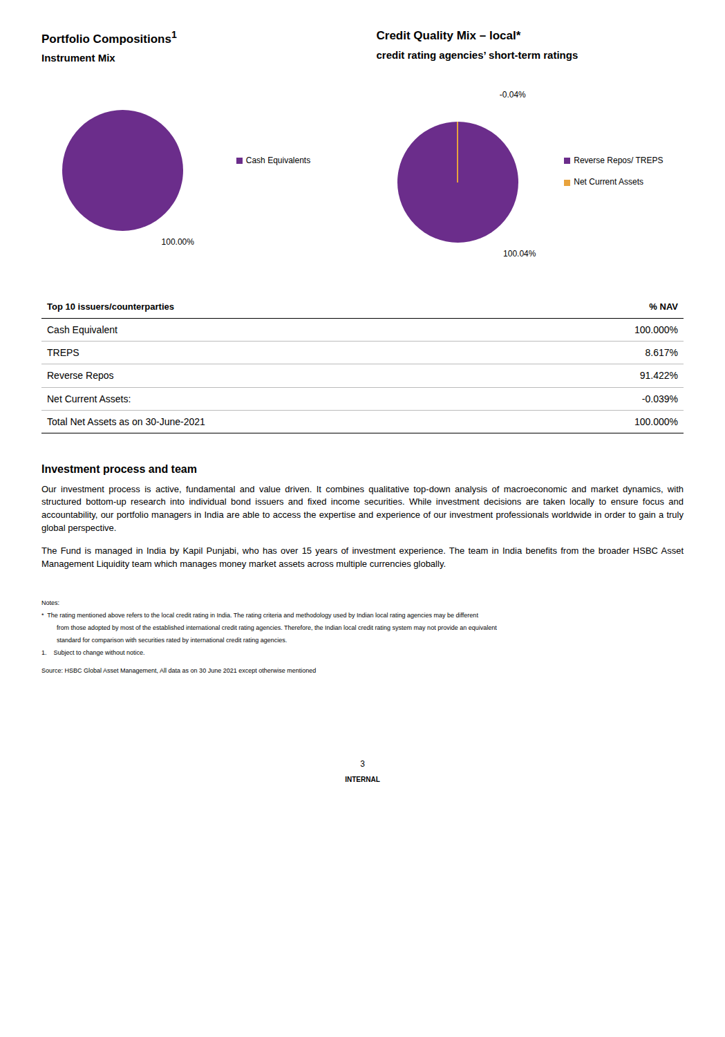Portfolio Compositions1
Instrument Mix
Credit Quality Mix – local*
credit rating agencies’ short-term ratings
Cash Equivalents
100.00%
-0.04%
Reverse Repos/ TREPS
Net Current Assets
100.04%
| Top 10 issuers/counterparties | % NAV |
| --- | --- |
| Cash Equivalent | 100.000% |
| TREPS | 8.617% |
| Reverse Repos | 91.422% |
| Net Current Assets: | -0.039% |
| Total Net Assets as on 30-June-2021 | 100.000% |
Investment process and team
Our investment process is active, fundamental and value driven. It combines qualitative top-down analysis of macroeconomic and market dynamics, with structured bottom-up research into individual bond issuers and fixed income securities. While investment decisions are taken locally to ensure focus and accountability, our portfolio managers in India are able to access the expertise and experience of our investment professionals worldwide in order to gain a truly global perspective.
The Fund is managed in India by Kapil Punjabi, who has over 15 years of investment experience. The team in India benefits from the broader HSBC Asset Management Liquidity team which manages money market assets across multiple currencies globally.
Notes:
* The rating mentioned above refers to the local credit rating in India. The rating criteria and methodology used by Indian local rating agencies may be different
from those adopted by most of the established international credit rating agencies. Therefore, the Indian local credit rating system may not provide an equivalent
standard for comparison with securities rated by international credit rating agencies.
1. Subject to change without notice.
Source: HSBC Global Asset Management, All data as on 30 June 2021 except otherwise mentioned
3
INTERNAL